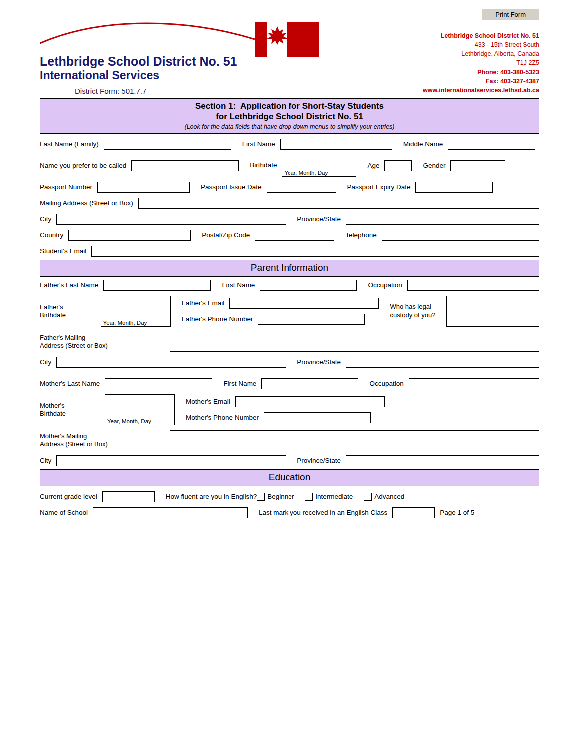Print Form
Lethbridge School District No. 51 International Services
District Form: 501.7.7
Lethbridge School District No. 51
433 - 15th Street South
Lethbridge, Alberta, Canada
T1J 2Z5
Phone: 403-380-5323
Fax: 403-327-4387
www.internationalservices.lethsd.ab.ca
Section 1: Application for Short-Stay Students
for Lethbridge School District No. 51
(Look for the data fields that have drop-down menus to simplify your entries)
Last Name (Family) First Name Middle Name
Name you prefer to be called
Birthdate
Year, Month, Day
Age Gender
Passport Number Passport Issue Date Passport Expiry Date
Mailing Address (Street or Box)
City Province/State
Country Postal/Zip Code Telephone
Student's Email
Parent Information
Father's Last Name First Name Occupation
Father's
Birthdate
Year, Month, Day
Father's Email
Father's Phone Number
Who has legal custody of you?
Father's Mailing
Address (Street or Box)
City Province/State
Mother's Last Name First Name Occupation
Mother's
Birthdate
Year, Month, Day
Mother's Email
Mother's Phone Number
Mother's Mailing
Address (Street or Box)
City Province/State
Education
Current grade level How fluent are you in English? Beginner Intermediate Advanced
Name of School Last mark you received in an English Class Page 1 of 5